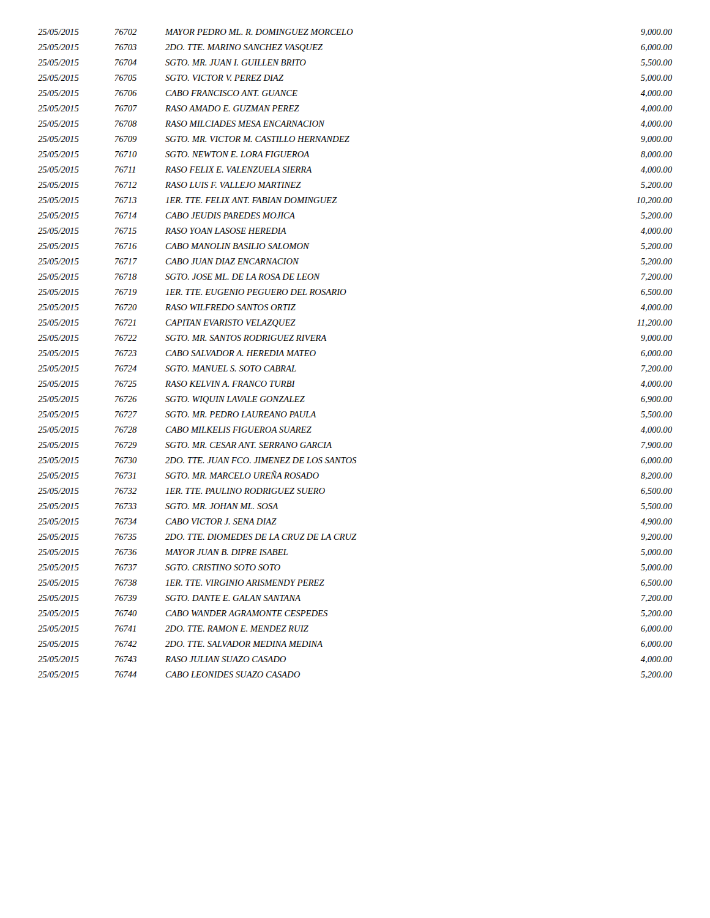| 25/05/2015 | 76702 | MAYOR PEDRO ML. R. DOMINGUEZ MORCELO | 9,000.00 |
| 25/05/2015 | 76703 | 2DO. TTE. MARINO SANCHEZ VASQUEZ | 6,000.00 |
| 25/05/2015 | 76704 | SGTO. MR. JUAN I. GUILLEN BRITO | 5,500.00 |
| 25/05/2015 | 76705 | SGTO. VICTOR V. PEREZ DIAZ | 5,000.00 |
| 25/05/2015 | 76706 | CABO FRANCISCO ANT. GUANCE | 4,000.00 |
| 25/05/2015 | 76707 | RASO AMADO E. GUZMAN PEREZ | 4,000.00 |
| 25/05/2015 | 76708 | RASO MILCIADES MESA ENCARNACION | 4,000.00 |
| 25/05/2015 | 76709 | SGTO. MR. VICTOR M. CASTILLO HERNANDEZ | 9,000.00 |
| 25/05/2015 | 76710 | SGTO. NEWTON E. LORA FIGUEROA | 8,000.00 |
| 25/05/2015 | 76711 | RASO FELIX E. VALENZUELA SIERRA | 4,000.00 |
| 25/05/2015 | 76712 | RASO LUIS F. VALLEJO MARTINEZ | 5,200.00 |
| 25/05/2015 | 76713 | 1ER. TTE. FELIX ANT. FABIAN DOMINGUEZ | 10,200.00 |
| 25/05/2015 | 76714 | CABO JEUDIS PAREDES MOJICA | 5,200.00 |
| 25/05/2015 | 76715 | RASO YOAN LASOSE HEREDIA | 4,000.00 |
| 25/05/2015 | 76716 | CABO MANOLIN BASILIO SALOMON | 5,200.00 |
| 25/05/2015 | 76717 | CABO JUAN DIAZ ENCARNACION | 5,200.00 |
| 25/05/2015 | 76718 | SGTO. JOSE ML. DE LA ROSA DE LEON | 7,200.00 |
| 25/05/2015 | 76719 | 1ER. TTE. EUGENIO PEGUERO DEL ROSARIO | 6,500.00 |
| 25/05/2015 | 76720 | RASO WILFREDO SANTOS ORTIZ | 4,000.00 |
| 25/05/2015 | 76721 | CAPITAN EVARISTO VELAZQUEZ | 11,200.00 |
| 25/05/2015 | 76722 | SGTO. MR. SANTOS RODRIGUEZ RIVERA | 9,000.00 |
| 25/05/2015 | 76723 | CABO SALVADOR A. HEREDIA MATEO | 6,000.00 |
| 25/05/2015 | 76724 | SGTO. MANUEL S. SOTO CABRAL | 7,200.00 |
| 25/05/2015 | 76725 | RASO KELVIN A. FRANCO TURBI | 4,000.00 |
| 25/05/2015 | 76726 | SGTO. WIQUIN LAVALE GONZALEZ | 6,900.00 |
| 25/05/2015 | 76727 | SGTO. MR. PEDRO LAUREANO PAULA | 5,500.00 |
| 25/05/2015 | 76728 | CABO MILKELIS FIGUEROA SUAREZ | 4,000.00 |
| 25/05/2015 | 76729 | SGTO. MR. CESAR ANT. SERRANO GARCIA | 7,900.00 |
| 25/05/2015 | 76730 | 2DO. TTE. JUAN FCO. JIMENEZ DE LOS SANTOS | 6,000.00 |
| 25/05/2015 | 76731 | SGTO. MR. MARCELO UREÑA ROSADO | 8,200.00 |
| 25/05/2015 | 76732 | 1ER. TTE. PAULINO RODRIGUEZ SUERO | 6,500.00 |
| 25/05/2015 | 76733 | SGTO. MR. JOHAN ML. SOSA | 5,500.00 |
| 25/05/2015 | 76734 | CABO VICTOR J. SENA DIAZ | 4,900.00 |
| 25/05/2015 | 76735 | 2DO. TTE. DIOMEDES DE LA CRUZ DE LA CRUZ | 9,200.00 |
| 25/05/2015 | 76736 | MAYOR JUAN B. DIPRE ISABEL | 5,000.00 |
| 25/05/2015 | 76737 | SGTO. CRISTINO SOTO SOTO | 5,000.00 |
| 25/05/2015 | 76738 | 1ER. TTE. VIRGINIO ARISMENDY PEREZ | 6,500.00 |
| 25/05/2015 | 76739 | SGTO. DANTE E. GALAN SANTANA | 7,200.00 |
| 25/05/2015 | 76740 | CABO WANDER AGRAMONTE CESPEDES | 5,200.00 |
| 25/05/2015 | 76741 | 2DO. TTE. RAMON E. MENDEZ RUIZ | 6,000.00 |
| 25/05/2015 | 76742 | 2DO. TTE. SALVADOR MEDINA MEDINA | 6,000.00 |
| 25/05/2015 | 76743 | RASO JULIAN SUAZO CASADO | 4,000.00 |
| 25/05/2015 | 76744 | CABO LEONIDES SUAZO CASADO | 5,200.00 |